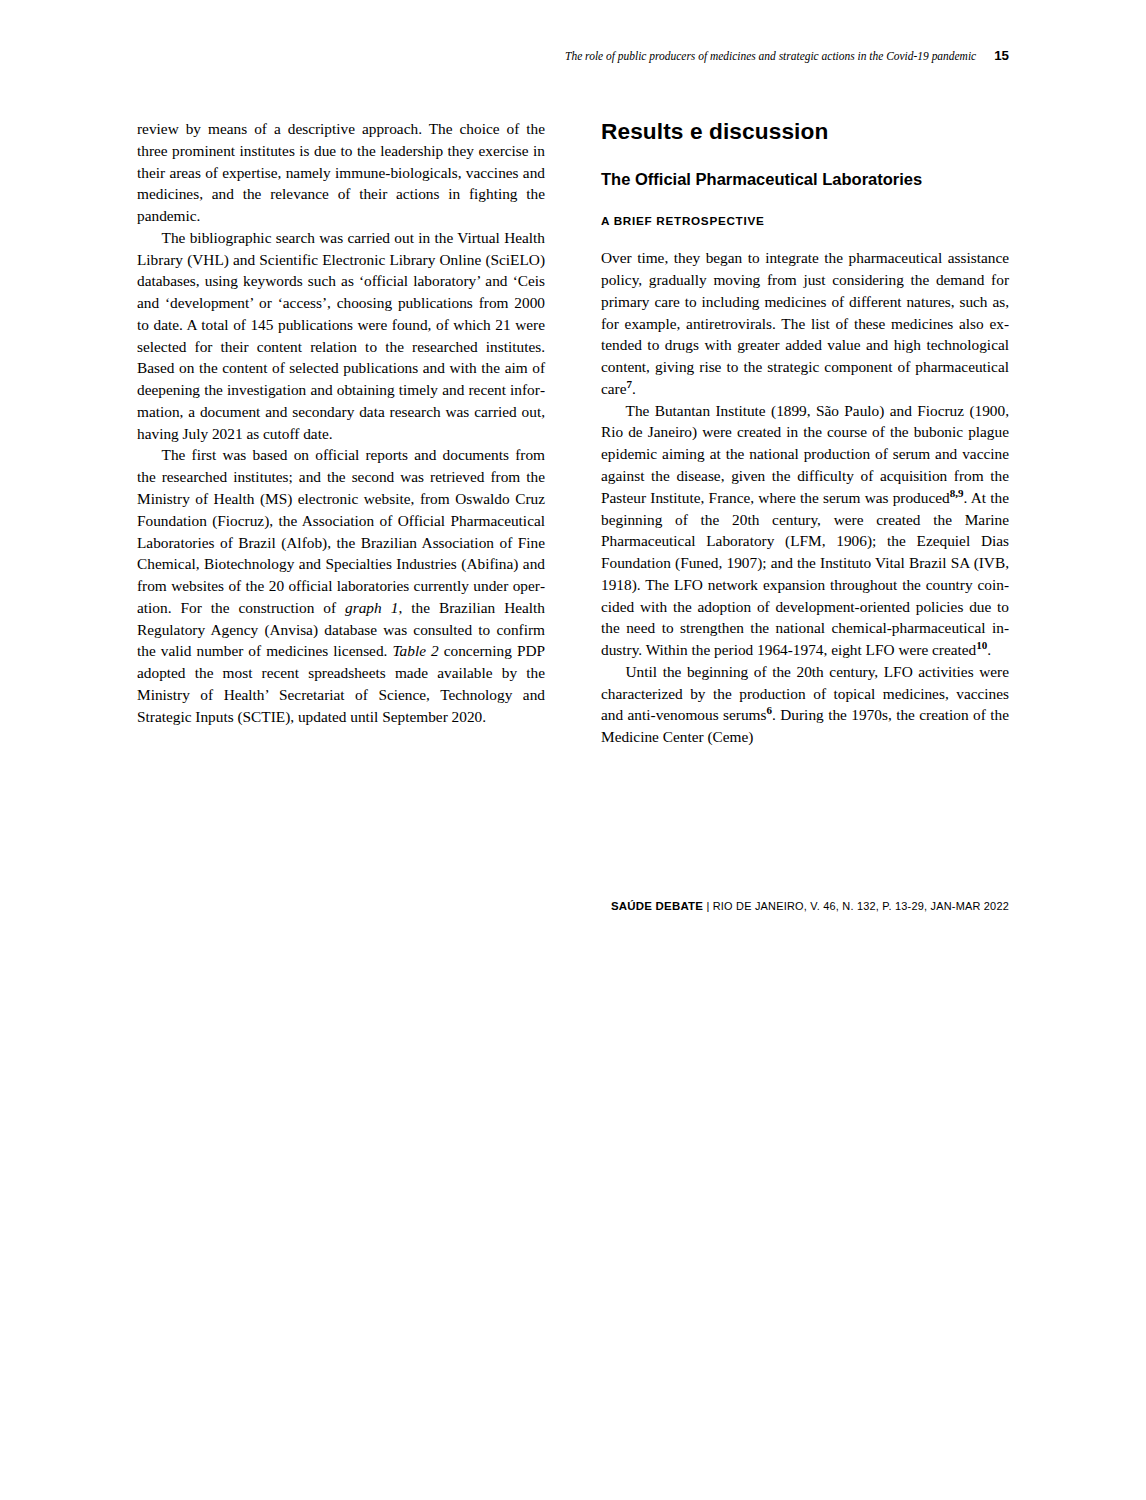The role of public producers of medicines and strategic actions in the Covid-19 pandemic 15
review by means of a descriptive approach. The choice of the three prominent institutes is due to the leadership they exercise in their areas of expertise, namely immune-biologicals, vaccines and medicines, and the relevance of their actions in fighting the pandemic.
The bibliographic search was carried out in the Virtual Health Library (VHL) and Scientific Electronic Library Online (SciELO) databases, using keywords such as ‘official laboratory’ and ‘Ceis and ‘development’ or ‘access’, choosing publications from 2000 to date. A total of 145 publications were found, of which 21 were selected for their content relation to the researched institutes. Based on the content of selected publications and with the aim of deepening the investigation and obtaining timely and recent information, a document and secondary data research was carried out, having July 2021 as cutoff date.
The first was based on official reports and documents from the researched institutes; and the second was retrieved from the Ministry of Health (MS) electronic website, from Oswaldo Cruz Foundation (Fiocruz), the Association of Official Pharmaceutical Laboratories of Brazil (Alfob), the Brazilian Association of Fine Chemical, Biotechnology and Specialties Industries (Abifina) and from websites of the 20 official laboratories currently under operation. For the construction of graph 1, the Brazilian Health Regulatory Agency (Anvisa) database was consulted to confirm the valid number of medicines licensed. Table 2 concerning PDP adopted the most recent spreadsheets made available by the Ministry of Health’ Secretariat of Science, Technology and Strategic Inputs (SCTIE), updated until September 2020.
Results e discussion
The Official Pharmaceutical Laboratories
A brief retrospective
Over time, they began to integrate the pharmaceutical assistance policy, gradually moving from just considering the demand for primary care to including medicines of different natures, such as, for example, antiretrovirals. The list of these medicines also extended to drugs with greater added value and high technological content, giving rise to the strategic component of pharmaceutical care7.
The Butantan Institute (1899, São Paulo) and Fiocruz (1900, Rio de Janeiro) were created in the course of the bubonic plague epidemic aiming at the national production of serum and vaccine against the disease, given the difficulty of acquisition from the Pasteur Institute, France, where the serum was produced8,9. At the beginning of the 20th century, were created the Marine Pharmaceutical Laboratory (LFM, 1906); the Ezequiel Dias Foundation (Funed, 1907); and the Instituto Vital Brazil SA (IVB, 1918). The LFO network expansion throughout the country coincided with the adoption of development-oriented policies due to the need to strengthen the national chemical-pharmaceutical industry. Within the period 1964-1974, eight LFO were created10.
Until the beginning of the 20th century, LFO activities were characterized by the production of topical medicines, vaccines and anti-venomous serums6. During the 1970s, the creation of the Medicine Center (Ceme)
SAÚDE DEBATE | RIO DE JANEIRO, V. 46, N. 132, P. 13-29, JAN-MAR 2022